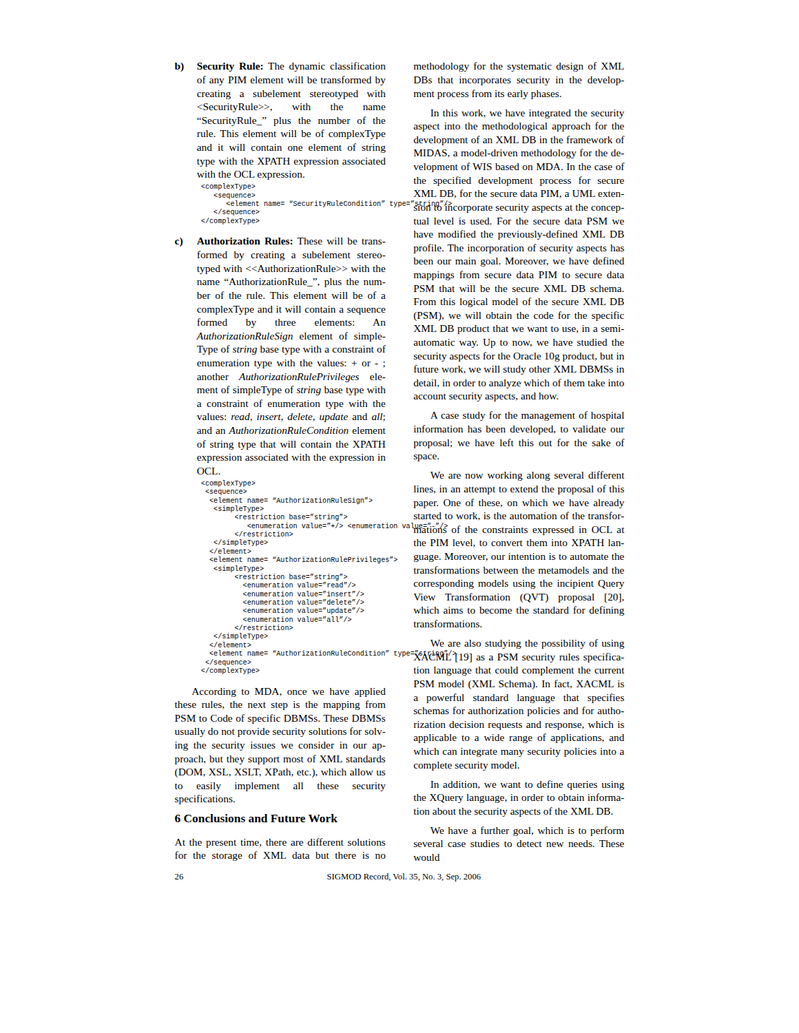b) Security Rule: The dynamic classification of any PIM element will be transformed by creating a subelement stereotyped with <SecurityRule>>, with the name “SecurityRule_” plus the number of the rule. This element will be of complexType and it will contain one element of string type with the XPATH expression associated with the OCL expression.
<complexType>
   <sequence>
      <element name= “SecurityRuleCondition” type=”string”/>
   </sequence>
</complexType>
c) Authorization Rules: These will be transformed by creating a subelement stereotyped with <<AuthorizationRule>> with the name “AuthorizationRule_”, plus the number of the rule. This element will be of a complexType and it will contain a sequence formed by three elements: An AuthorizationRuleSign element of simpleType of string base type with a constraint of enumeration type with the values: + or - ; another AuthorizationRulePrivileges element of simpleType of string base type with a constraint of enumeration type with the values: read, insert, delete, update and all; and an AuthorizationRuleCondition element of string type that will contain the XPATH expression associated with the expression in OCL.
<complexType>
 <sequence>
  <element name= “AuthorizationRuleSign”>
   <simpleType>
        <restriction base=”string”>
           <enumeration value=”+/> <enumeration value=”-”/>
        </restriction>
   </simpleType>
  </element>
  <element name= “AuthorizationRulePrivileges”>
   <simpleType>
        <restriction base=”string”>
          <enumeration value=”read”/>
          <enumeration value=”insert”/>
          <enumeration value=”delete”/>
          <enumeration value=”update”/>
          <enumeration value=”all”/>
        </restriction>
   </simpleType>
  </element>
  <element name= “AuthorizationRuleCondition” type=”string”/>
 </sequence>
</complexType>
According to MDA, once we have applied these rules, the next step is the mapping from PSM to Code of specific DBMSs. These DBMSs usually do not provide security solutions for solving the security issues we consider in our approach, but they support most of XML standards (DOM, XSL, XSLT, XPath, etc.), which allow us to easily implement all these security specifications.
6 Conclusions and Future Work
At the present time, there are different solutions for the storage of XML data but there is no methodology for the systematic design of XML DBs that incorporates security in the development process from its early phases.
In this work, we have integrated the security aspect into the methodological approach for the development of an XML DB in the framework of MIDAS, a model-driven methodology for the development of WIS based on MDA. In the case of the specified development process for secure XML DB, for the secure data PIM, a UML extension to incorporate security aspects at the conceptual level is used. For the secure data PSM we have modified the previously-defined XML DB profile. The incorporation of security aspects has been our main goal. Moreover, we have defined mappings from secure data PIM to secure data PSM that will be the secure XML DB schema. From this logical model of the secure XML DB (PSM), we will obtain the code for the specific XML DB product that we want to use, in a semi-automatic way. Up to now, we have studied the security aspects for the Oracle 10g product, but in future work, we will study other XML DBMSs in detail, in order to analyze which of them take into account security aspects, and how.
A case study for the management of hospital information has been developed, to validate our proposal; we have left this out for the sake of space.
We are now working along several different lines, in an attempt to extend the proposal of this paper. One of these, on which we have already started to work, is the automation of the transformations of the constraints expressed in OCL at the PIM level, to convert them into XPATH language. Moreover, our intention is to automate the transformations between the metamodels and the corresponding models using the incipient Query View Transformation (QVT) proposal [20], which aims to become the standard for defining transformations.
We are also studying the possibility of using XACML [19] as a PSM security rules specification language that could complement the current PSM model (XML Schema). In fact, XACML is a powerful standard language that specifies schemas for authorization policies and for authorization decision requests and response, which is applicable to a wide range of applications, and which can integrate many security policies into a complete security model.
In addition, we want to define queries using the XQuery language, in order to obtain information about the security aspects of the XML DB.
We have a further goal, which is to perform several case studies to detect new needs. These would
26
SIGMOD Record, Vol. 35, No. 3, Sep. 2006